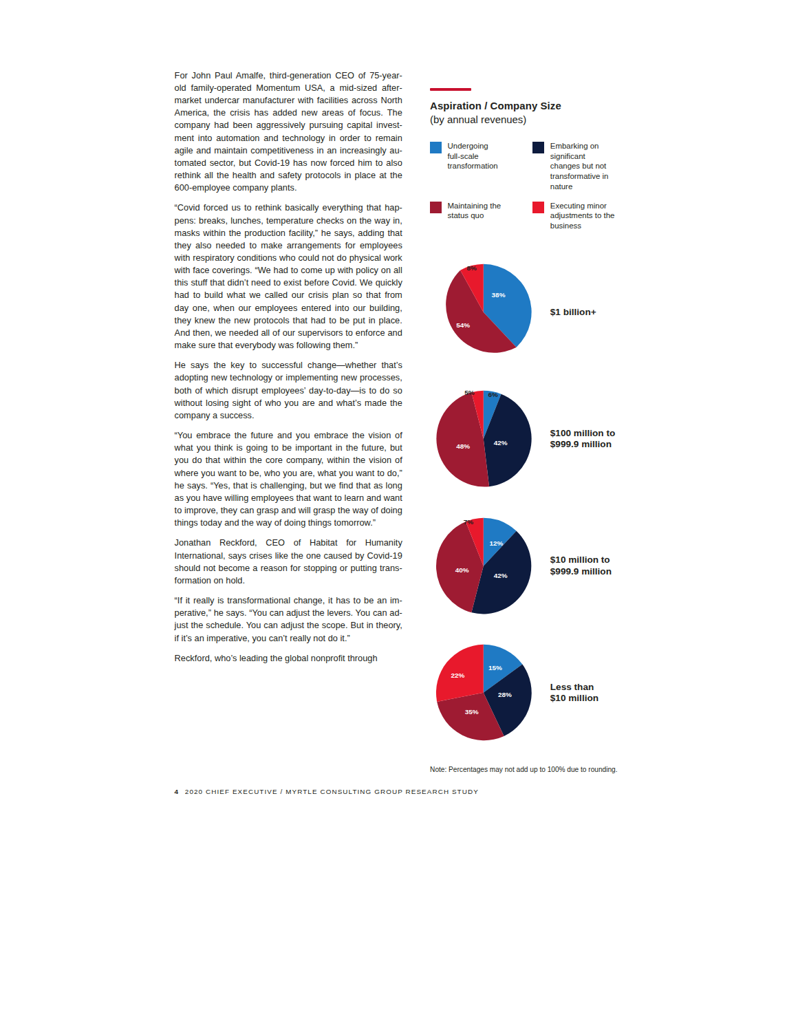For John Paul Amalfe, third-generation CEO of 75-year-old family-operated Momentum USA, a mid-sized aftermarket undercar manufacturer with facilities across North America, the crisis has added new areas of focus. The company had been aggressively pursuing capital investment into automation and technology in order to remain agile and maintain competitiveness in an increasingly automated sector, but Covid-19 has now forced him to also rethink all the health and safety protocols in place at the 600-employee company plants.
“Covid forced us to rethink basically everything that happens: breaks, lunches, temperature checks on the way in, masks within the production facility,” he says, adding that they also needed to make arrangements for employees with respiratory conditions who could not do physical work with face coverings. “We had to come up with policy on all this stuff that didn’t need to exist before Covid. We quickly had to build what we called our crisis plan so that from day one, when our employees entered into our building, they knew the new protocols that had to be put in place. And then, we needed all of our supervisors to enforce and make sure that everybody was following them.”
He says the key to successful change—whether that’s adopting new technology or implementing new processes, both of which disrupt employees’ day-to-day—is to do so without losing sight of who you are and what’s made the company a success.
“You embrace the future and you embrace the vision of what you think is going to be important in the future, but you do that within the core company, within the vision of where you want to be, who you are, what you want to do,” he says. “Yes, that is challenging, but we find that as long as you have willing employees that want to learn and want to improve, they can grasp and will grasp the way of doing things today and the way of doing things tomorrow.”
Jonathan Reckford, CEO of Habitat for Humanity International, says crises like the one caused by Covid-19 should not become a reason for stopping or putting transformation on hold.
“If it really is transformational change, it has to be an imperative,” he says. “You can adjust the levers. You can adjust the schedule. You can adjust the scope. But in theory, if it’s an imperative, you can’t really not do it.”
Reckford, who’s leading the global nonprofit through
Aspiration / Company Size
(by annual revenues)
Undergoing
full-scale
transformation
Embarking on significant
changes but not
transformative in nature
Maintaining the
status quo
Executing minor
adjustments to the
business
Pie 1: $1 billion+ 38 blue, 54 maroon, 8 red
38% 54% 8%
$1 billion+
Pie 2: $100M to $999.9M 6 blue, 42 navy, 48 maroon, 5 red
42% 48% 6% 5%
$100 million to
$999.9 million
Pie 3: $10M to $999.9M 12 blue, 42 navy, 40 maroon, 7 red
12% 42% 40% 7%
$10 million to
$999.9 million
Pie 4: Less than $10M 15 blue, 28 navy, 35 maroon, 22 red
15% 28% 35% 22%
Less than
$10 million
Note: Percentages may not add up to 100% due to rounding.
42020 CHIEF EXECUTIVE / MYRTLE CONSULTING GROUP RESEARCH STUDY